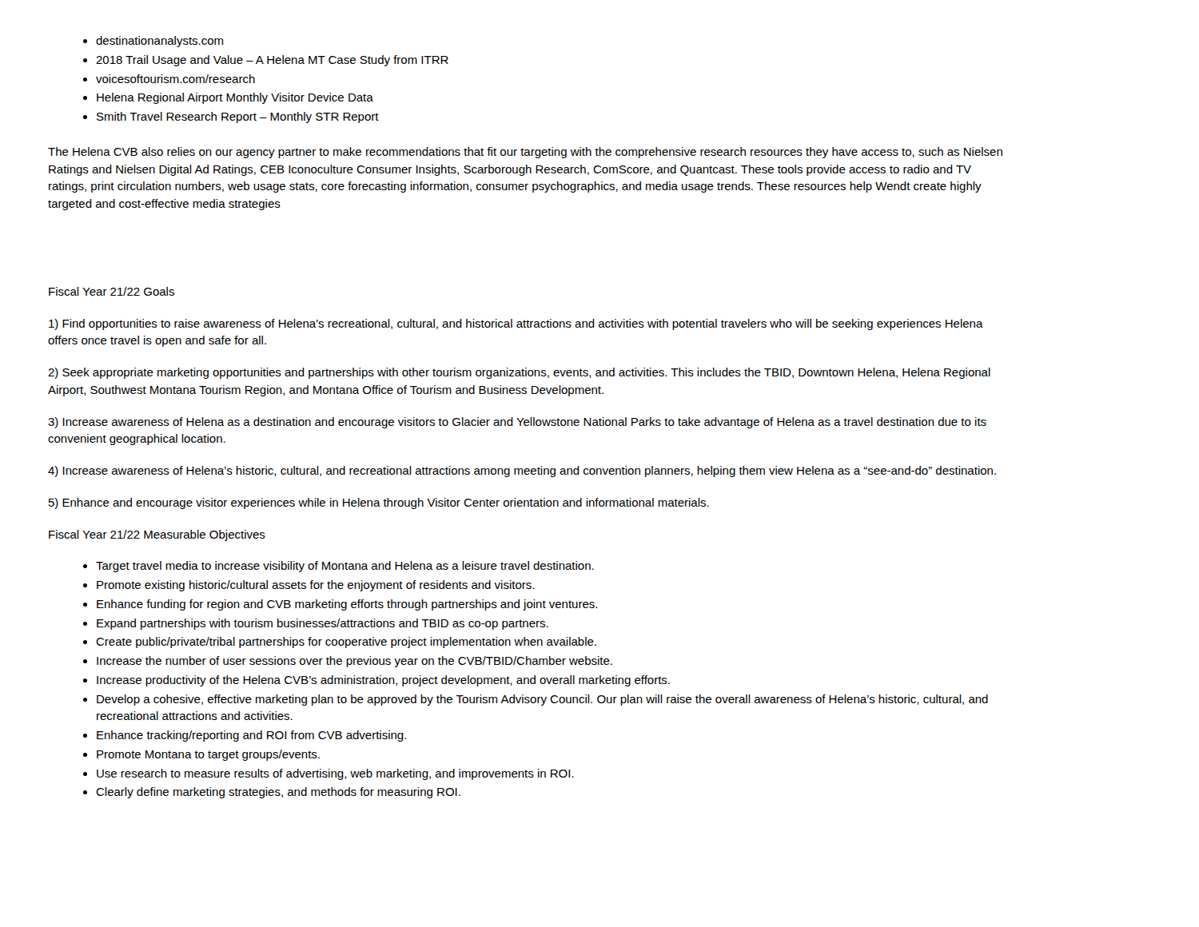destinationanalysts.com
2018 Trail Usage and Value – A Helena MT Case Study from ITRR
voicesoftourism.com/research
Helena Regional Airport Monthly Visitor Device Data
Smith Travel Research Report – Monthly STR Report
The Helena CVB also relies on our agency partner to make recommendations that fit our targeting with the comprehensive research resources they have access to, such as Nielsen Ratings and Nielsen Digital Ad Ratings, CEB Iconoculture Consumer Insights, Scarborough Research, ComScore, and Quantcast. These tools provide access to radio and TV ratings, print circulation numbers, web usage stats, core forecasting information, consumer psychographics, and media usage trends. These resources help Wendt create highly targeted and cost-effective media strategies
Fiscal Year 21/22 Goals
1) Find opportunities to raise awareness of Helena's recreational, cultural, and historical attractions and activities with potential travelers who will be seeking experiences Helena offers once travel is open and safe for all.
2) Seek appropriate marketing opportunities and partnerships with other tourism organizations, events, and activities. This includes the TBID, Downtown Helena, Helena Regional Airport, Southwest Montana Tourism Region, and Montana Office of Tourism and Business Development.
3) Increase awareness of Helena as a destination and encourage visitors to Glacier and Yellowstone National Parks to take advantage of Helena as a travel destination due to its convenient geographical location.
4) Increase awareness of Helena’s historic, cultural, and recreational attractions among meeting and convention planners, helping them view Helena as a “see-and-do” destination.
5) Enhance and encourage visitor experiences while in Helena through Visitor Center orientation and informational materials.
Fiscal Year 21/22 Measurable Objectives
Target travel media to increase visibility of Montana and Helena as a leisure travel destination.
Promote existing historic/cultural assets for the enjoyment of residents and visitors.
Enhance funding for region and CVB marketing efforts through partnerships and joint ventures.
Expand partnerships with tourism businesses/attractions and TBID as co-op partners.
Create public/private/tribal partnerships for cooperative project implementation when available.
Increase the number of user sessions over the previous year on the CVB/TBID/Chamber website.
Increase productivity of the Helena CVB’s administration, project development, and overall marketing efforts.
Develop a cohesive, effective marketing plan to be approved by the Tourism Advisory Council. Our plan will raise the overall awareness of Helena’s historic, cultural, and recreational attractions and activities.
Enhance tracking/reporting and ROI from CVB advertising.
Promote Montana to target groups/events.
Use research to measure results of advertising, web marketing, and improvements in ROI.
Clearly define marketing strategies, and methods for measuring ROI.